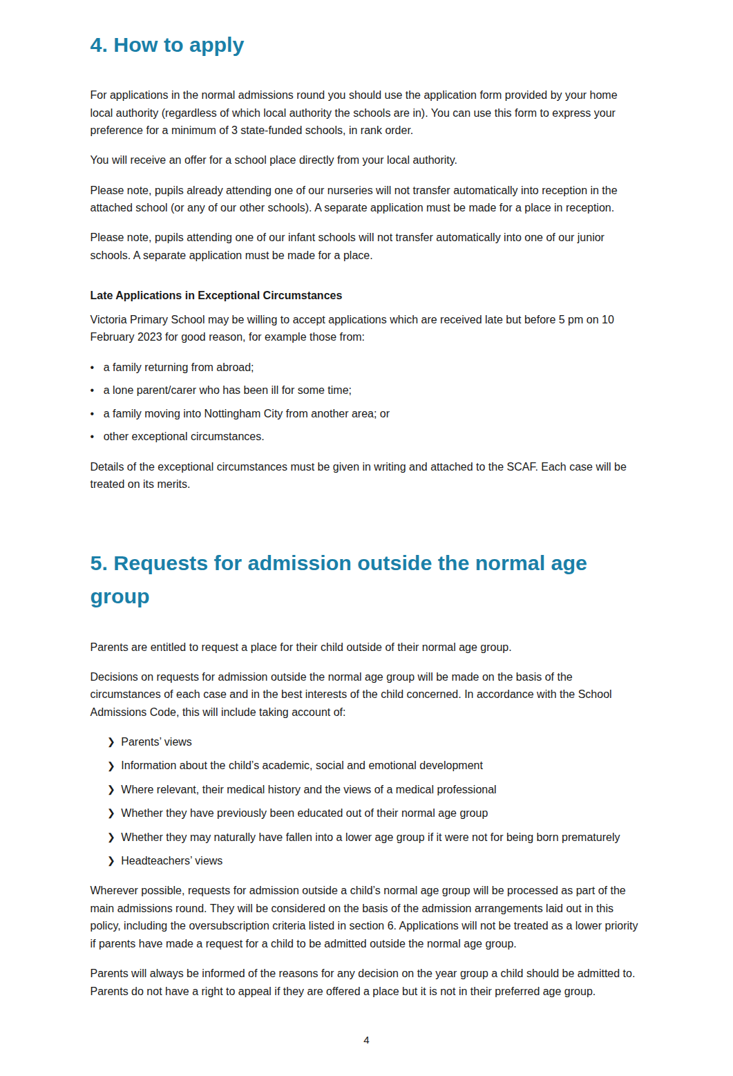4. How to apply
For applications in the normal admissions round you should use the application form provided by your home local authority (regardless of which local authority the schools are in). You can use this form to express your preference for a minimum of 3 state-funded schools, in rank order.
You will receive an offer for a school place directly from your local authority.
Please note, pupils already attending one of our nurseries will not transfer automatically into reception in the attached school (or any of our other schools). A separate application must be made for a place in reception.
Please note, pupils attending one of our infant schools will not transfer automatically into one of our junior schools. A separate application must be made for a place.
Late Applications in Exceptional Circumstances
Victoria Primary School may be willing to accept applications which are received late but before 5 pm on 10 February 2023 for good reason, for example those from:
a family returning from abroad;
a lone parent/carer who has been ill for some time;
a family moving into Nottingham City from another area; or
other exceptional circumstances.
Details of the exceptional circumstances must be given in writing and attached to the SCAF. Each case will be treated on its merits.
5. Requests for admission outside the normal age group
Parents are entitled to request a place for their child outside of their normal age group.
Decisions on requests for admission outside the normal age group will be made on the basis of the circumstances of each case and in the best interests of the child concerned. In accordance with the School Admissions Code, this will include taking account of:
Parents’ views
Information about the child’s academic, social and emotional development
Where relevant, their medical history and the views of a medical professional
Whether they have previously been educated out of their normal age group
Whether they may naturally have fallen into a lower age group if it were not for being born prematurely
Headteachers’ views
Wherever possible, requests for admission outside a child’s normal age group will be processed as part of the main admissions round. They will be considered on the basis of the admission arrangements laid out in this policy, including the oversubscription criteria listed in section 6. Applications will not be treated as a lower priority if parents have made a request for a child to be admitted outside the normal age group.
Parents will always be informed of the reasons for any decision on the year group a child should be admitted to. Parents do not have a right to appeal if they are offered a place but it is not in their preferred age group.
4